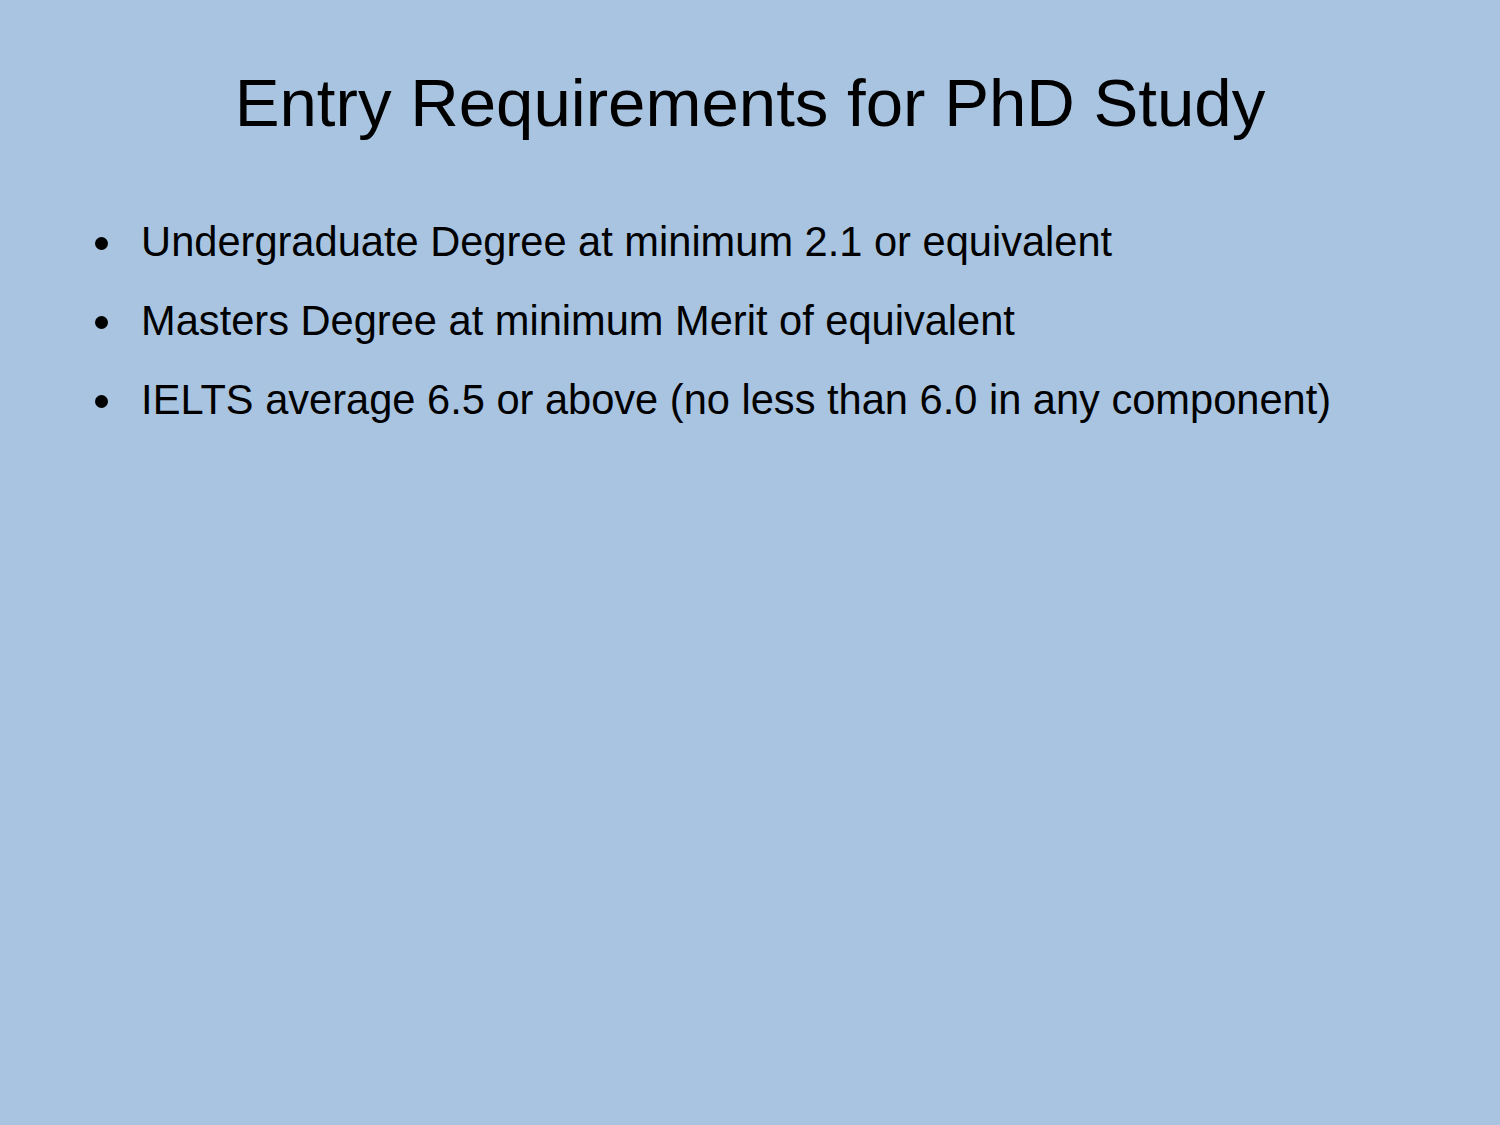Entry Requirements for PhD Study
Undergraduate Degree at minimum 2.1 or equivalent
Masters Degree at minimum Merit of equivalent
IELTS average 6.5 or above (no less than 6.0 in any component)